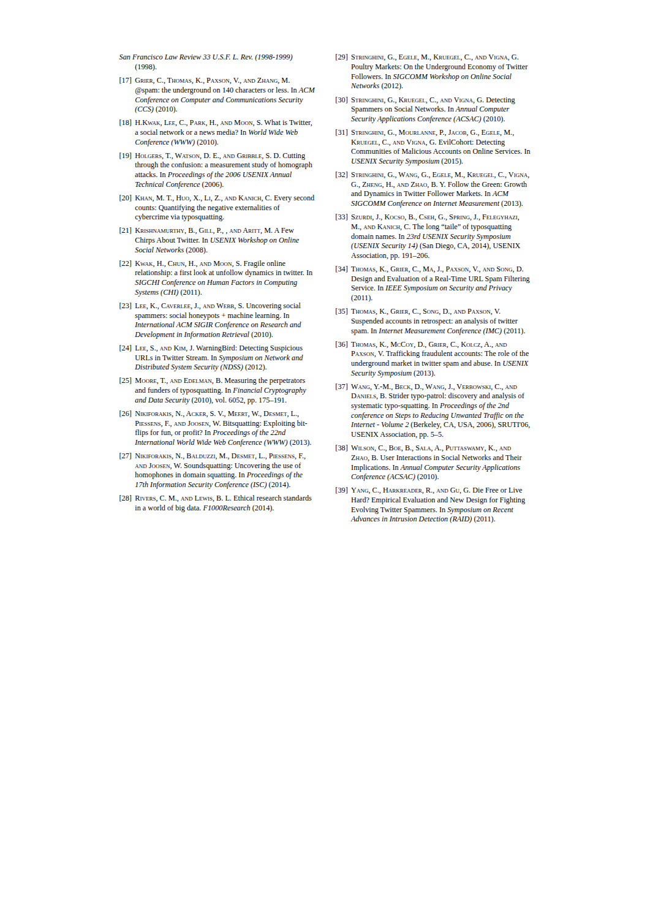San Francisco Law Review 33 U.S.F. L. Rev. (1998-1999) (1998).
[17] Grier, C., Thomas, K., Paxson, V., and Zhang, M. @spam: the underground on 140 characters or less. In ACM Conference on Computer and Communications Security (CCS) (2010).
[18] H.Kwak, Lee, C., Park, H., and Moon, S. What is Twitter, a social network or a news media? In World Wide Web Conference (WWW) (2010).
[19] Holgers, T., Watson, D. E., and Gribble, S. D. Cutting through the confusion: a measurement study of homograph attacks. In Proceedings of the 2006 USENIX Annual Technical Conference (2006).
[20] Khan, M. T., Huo, X., Li, Z., and Kanich, C. Every second counts: Quantifying the negative externalities of cybercrime via typosquatting.
[21] Krishnamurthy, B., Gill, P., , and Aritt, M. A Few Chirps About Twitter. In USENIX Workshop on Online Social Networks (2008).
[22] Kwak, H., Chun, H., and Moon, S. Fragile online relationship: a first look at unfollow dynamics in twitter. In SIGCHI Conference on Human Factors in Computing Systems (CHI) (2011).
[23] Lee, K., Caverlee, J., and Webb, S. Uncovering social spammers: social honeypots + machine learning. In International ACM SIGIR Conference on Research and Development in Information Retrieval (2010).
[24] Lee, S., and Kim, J. WarningBird: Detecting Suspicious URLs in Twitter Stream. In Symposium on Network and Distributed System Security (NDSS) (2012).
[25] Moore, T., and Edelman, B. Measuring the perpetrators and funders of typosquatting. In Financial Cryptography and Data Security (2010), vol. 6052, pp. 175–191.
[26] Nikiforakis, N., Acker, S. V., Meert, W., Desmet, L., Piessens, F., and Joosen, W. Bitsquatting: Exploiting bit-flips for fun, or profit? In Proceedings of the 22nd International World Wide Web Conference (WWW) (2013).
[27] Nikiforakis, N., Balduzzi, M., Desmet, L., Piessens, F., and Joosen, W. Soundsquatting: Uncovering the use of homophones in domain squatting. In Proceedings of the 17th Information Security Conference (ISC) (2014).
[28] Rivers, C. M., and Lewis, B. L. Ethical research standards in a world of big data. F1000Research (2014).
[29] Stringhini, G., Egele, M., Kruegel, C., and Vigna, G. Poultry Markets: On the Underground Economy of Twitter Followers. In SIGCOMM Workshop on Online Social Networks (2012).
[30] Stringhini, G., Kruegel, C., and Vigna, G. Detecting Spammers on Social Networks. In Annual Computer Security Applications Conference (ACSAC) (2010).
[31] Stringhini, G., Mourlanne, P., Jacob, G., Egele, M., Kruegel, C., and Vigna, G. EvilCohort: Detecting Communities of Malicious Accounts on Online Services. In USENIX Security Symposium (2015).
[32] Stringhini, G., Wang, G., Egele, M., Kruegel, C., Vigna, G., Zheng, H., and Zhao, B. Y. Follow the Green: Growth and Dynamics in Twitter Follower Markets. In ACM SIGCOMM Conference on Internet Measurement (2013).
[33] Szurdi, J., Kocso, B., Cseh, G., Spring, J., Felegyhazi, M., and Kanich, C. The long “taile” of typosquatting domain names. In 23rd USENIX Security Symposium (USENIX Security 14) (San Diego, CA, 2014), USENIX Association, pp. 191–206.
[34] Thomas, K., Grier, C., Ma, J., Paxson, V., and Song, D. Design and Evaluation of a Real-Time URL Spam Filtering Service. In IEEE Symposium on Security and Privacy (2011).
[35] Thomas, K., Grier, C., Song, D., and Paxson, V. Suspended accounts in retrospect: an analysis of twitter spam. In Internet Measurement Conference (IMC) (2011).
[36] Thomas, K., McCoy, D., Grier, C., Kolcz, A., and Paxson, V. Trafficking fraudulent accounts: The role of the underground market in twitter spam and abuse. In USENIX Security Symposium (2013).
[37] Wang, Y.-M., Beck, D., Wang, J., Verbowski, C., and Daniels, B. Strider typo-patrol: discovery and analysis of systematic typo-squatting. In Proceedings of the 2nd conference on Steps to Reducing Unwanted Traffic on the Internet - Volume 2 (Berkeley, CA, USA, 2006), SRUTI'06, USENIX Association, pp. 5–5.
[38] Wilson, C., Boe, B., Sala, A., Puttaswamy, K., and Zhao, B. User Interactions in Social Networks and Their Implications. In Annual Computer Security Applications Conference (ACSAC) (2010).
[39] Yang, C., Harkreader, R., and Gu, G. Die Free or Live Hard? Empirical Evaluation and New Design for Fighting Evolving Twitter Spammers. In Symposium on Recent Advances in Intrusion Detection (RAID) (2011).